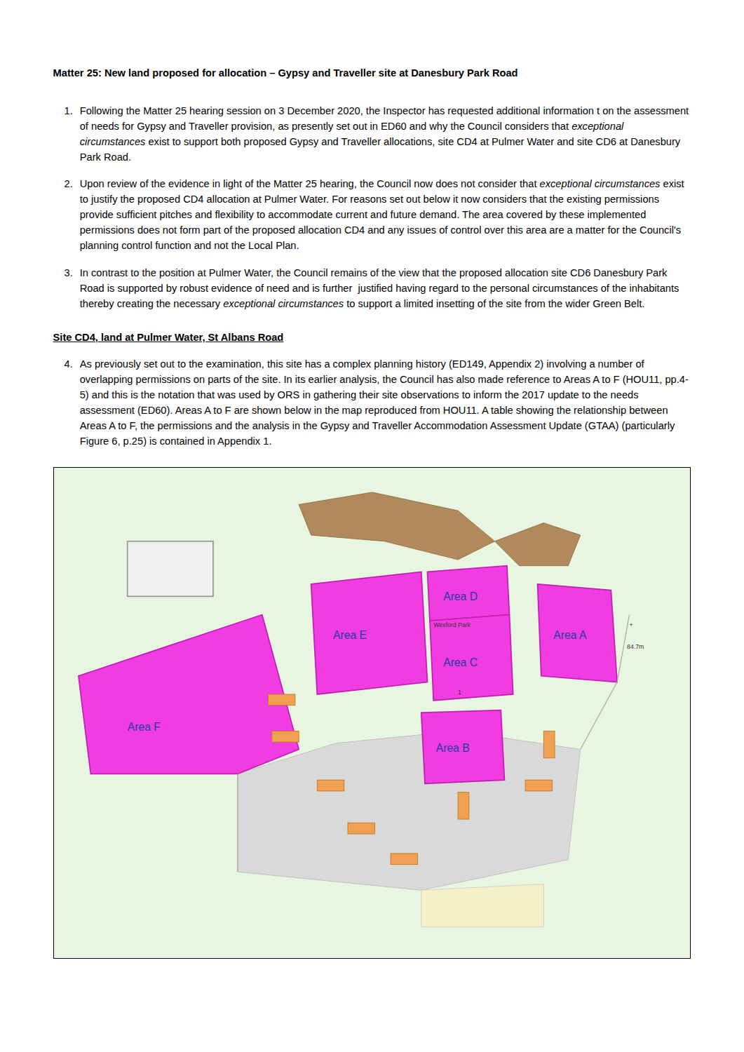Matter 25: New land proposed for allocation – Gypsy and Traveller site at Danesbury Park Road
Following the Matter 25 hearing session on 3 December 2020, the Inspector has requested additional information t on the assessment of needs for Gypsy and Traveller provision, as presently set out in ED60 and why the Council considers that exceptional circumstances exist to support both proposed Gypsy and Traveller allocations, site CD4 at Pulmer Water and site CD6 at Danesbury Park Road.
Upon review of the evidence in light of the Matter 25 hearing, the Council now does not consider that exceptional circumstances exist to justify the proposed CD4 allocation at Pulmer Water. For reasons set out below it now considers that the existing permissions provide sufficient pitches and flexibility to accommodate current and future demand. The area covered by these implemented permissions does not form part of the proposed allocation CD4 and any issues of control over this area are a matter for the Council's planning control function and not the Local Plan.
In contrast to the position at Pulmer Water, the Council remains of the view that the proposed allocation site CD6 Danesbury Park Road is supported by robust evidence of need and is further justified having regard to the personal circumstances of the inhabitants thereby creating the necessary exceptional circumstances to support a limited insetting of the site from the wider Green Belt.
Site CD4, land at Pulmer Water, St Albans Road
As previously set out to the examination, this site has a complex planning history (ED149, Appendix 2) involving a number of overlapping permissions on parts of the site. In its earlier analysis, the Council has also made reference to Areas A to F (HOU11, pp.4-5) and this is the notation that was used by ORS in gathering their site observations to inform the 2017 update to the needs assessment (ED60). Areas A to F are shown below in the map reproduced from HOU11. A table showing the relationship between Areas A to F, the permissions and the analysis in the Gypsy and Traveller Accommodation Assessment Update (GTAA) (particularly Figure 6, p.25) is contained in Appendix 1.
Area F Area E Area D Area C Area A Area B Wexford Park 1 + 84.7m